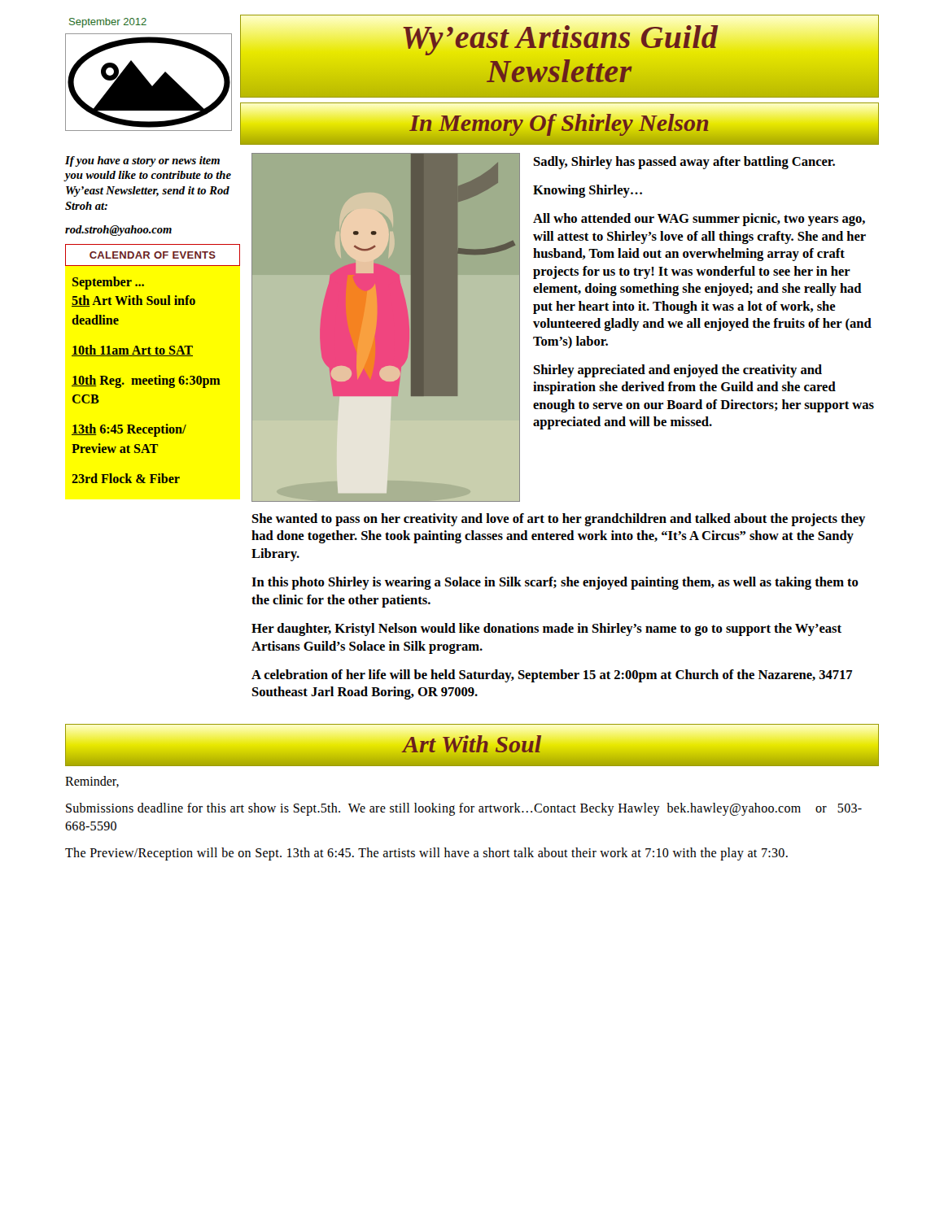September 2012
Wy’east Artisans Guild
Newsletter
In Memory Of Shirley Nelson
If you have a story or news item you would like to contribute to the Wy’east Newsletter, send it to Rod Stroh at:
rod.stroh@yahoo.com
CALENDAR OF EVENTS
September ...
5th Art With Soul info deadline
10th 11am Art to SAT
10th Reg. meeting 6:30pm CCB
13th 6:45 Reception/ Preview at SAT
23rd Flock & Fiber
Sadly, Shirley has passed away after battling Cancer.
Knowing Shirley…
All who attended our WAG summer picnic, two years ago, will attest to Shirley’s love of all things crafty. She and her husband, Tom laid out an overwhelming array of craft projects for us to try! It was wonderful to see her in her element, doing something she enjoyed; and she really had put her heart into it. Though it was a lot of work, she volunteered gladly and we all enjoyed the fruits of her (and Tom’s) labor.
Shirley appreciated and enjoyed the creativity and inspiration she derived from the Guild and she cared enough to serve on our Board of Directors; her support was appreciated and will be missed.
She wanted to pass on her creativity and love of art to her grandchildren and talked about the projects they had done together. She took painting classes and entered work into the, “It’s A Circus” show at the Sandy Library.
In this photo Shirley is wearing a Solace in Silk scarf; she enjoyed painting them, as well as taking them to the clinic for the other patients.
Her daughter, Kristyl Nelson would like donations made in Shirley’s name to go to support the Wy’east Artisans Guild’s Solace in Silk program.
A celebration of her life will be held Saturday, September 15 at 2:00pm at Church of the Nazarene, 34717 Southeast Jarl Road Boring, OR 97009.
Art With Soul
Reminder,
Submissions deadline for this art show is Sept.5th. We are still looking for artwork…Contact Becky Hawley bek.hawley@yahoo.com or 503-668-5590
The Preview/Reception will be on Sept. 13th at 6:45. The artists will have a short talk about their work at 7:10 with the play at 7:30.